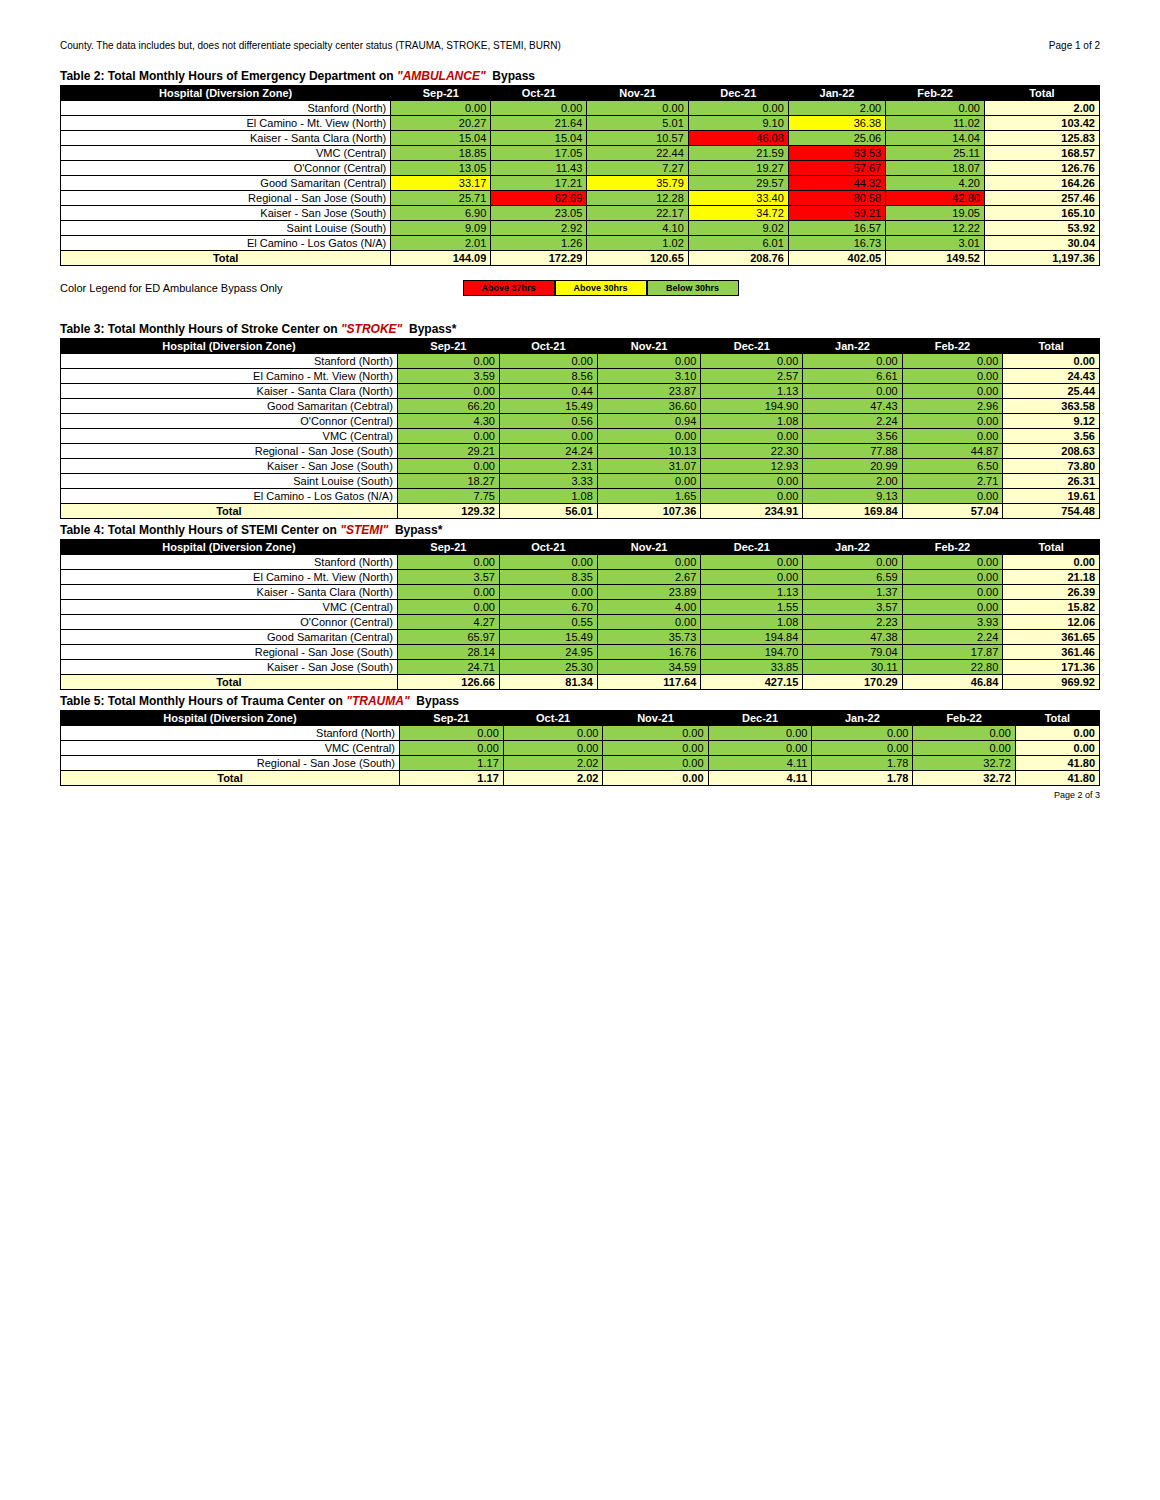County. The data includes but, does not differentiate specialty center status (TRAUMA, STROKE, STEMI, BURN) Page 1 of 2
Table 2: Total Monthly Hours of Emergency Department on "AMBULANCE" Bypass
| Hospital (Diversion Zone) | Sep-21 | Oct-21 | Nov-21 | Dec-21 | Jan-22 | Feb-22 | Total |
| --- | --- | --- | --- | --- | --- | --- | --- |
| Stanford (North) | 0.00 | 0.00 | 0.00 | 0.00 | 2.00 | 0.00 | 2.00 |
| El Camino - Mt. View (North) | 20.27 | 21.64 | 5.01 | 9.10 | 36.38 | 11.02 | 103.42 |
| Kaiser - Santa Clara (North) | 15.04 | 15.04 | 10.57 | 46.08 | 25.06 | 14.04 | 125.83 |
| VMC (Central) | 18.85 | 17.05 | 22.44 | 21.59 | 63.53 | 25.11 | 168.57 |
| O'Connor (Central) | 13.05 | 11.43 | 7.27 | 19.27 | 57.67 | 18.07 | 126.76 |
| Good Samaritan (Central) | 33.17 | 17.21 | 35.79 | 29.57 | 44.32 | 4.20 | 164.26 |
| Regional - San Jose (South) | 25.71 | 62.69 | 12.28 | 33.40 | 80.58 | 42.80 | 257.46 |
| Kaiser - San Jose (South) | 6.90 | 23.05 | 22.17 | 34.72 | 59.21 | 19.05 | 165.10 |
| Saint Louise (South) | 9.09 | 2.92 | 4.10 | 9.02 | 16.57 | 12.22 | 53.92 |
| El Camino - Los Gatos (N/A) | 2.01 | 1.26 | 1.02 | 6.01 | 16.73 | 3.01 | 30.04 |
| Total | 144.09 | 172.29 | 120.65 | 208.76 | 402.05 | 149.52 | 1,197.36 |
Color Legend for ED Ambulance Bypass Only Above 37hrs Above 30hrs Below 30hrs
Table 3: Total Monthly Hours of Stroke Center on "STROKE" Bypass*
| Hospital (Diversion Zone) | Sep-21 | Oct-21 | Nov-21 | Dec-21 | Jan-22 | Feb-22 | Total |
| --- | --- | --- | --- | --- | --- | --- | --- |
| Stanford (North) | 0.00 | 0.00 | 0.00 | 0.00 | 0.00 | 0.00 | 0.00 |
| El Camino - Mt. View (North) | 3.59 | 8.56 | 3.10 | 2.57 | 6.61 | 0.00 | 24.43 |
| Kaiser - Santa Clara (North) | 0.00 | 0.44 | 23.87 | 1.13 | 0.00 | 0.00 | 25.44 |
| Good Samaritan (Cebtral) | 66.20 | 15.49 | 36.60 | 194.90 | 47.43 | 2.96 | 363.58 |
| O'Connor (Central) | 4.30 | 0.56 | 0.94 | 1.08 | 2.24 | 0.00 | 9.12 |
| VMC (Central) | 0.00 | 0.00 | 0.00 | 0.00 | 3.56 | 0.00 | 3.56 |
| Regional - San Jose (South) | 29.21 | 24.24 | 10.13 | 22.30 | 77.88 | 44.87 | 208.63 |
| Kaiser - San Jose (South) | 0.00 | 2.31 | 31.07 | 12.93 | 20.99 | 6.50 | 73.80 |
| Saint Louise (South) | 18.27 | 3.33 | 0.00 | 0.00 | 2.00 | 2.71 | 26.31 |
| El Camino - Los Gatos (N/A) | 7.75 | 1.08 | 1.65 | 0.00 | 9.13 | 0.00 | 19.61 |
| Total | 129.32 | 56.01 | 107.36 | 234.91 | 169.84 | 57.04 | 754.48 |
Table 4: Total Monthly Hours of STEMI Center on "STEMI" Bypass*
| Hospital (Diversion Zone) | Sep-21 | Oct-21 | Nov-21 | Dec-21 | Jan-22 | Feb-22 | Total |
| --- | --- | --- | --- | --- | --- | --- | --- |
| Stanford (North) | 0.00 | 0.00 | 0.00 | 0.00 | 0.00 | 0.00 | 0.00 |
| El Camino - Mt. View (North) | 3.57 | 8.35 | 2.67 | 0.00 | 6.59 | 0.00 | 21.18 |
| Kaiser - Santa Clara (North) | 0.00 | 0.00 | 23.89 | 1.13 | 1.37 | 0.00 | 26.39 |
| VMC (Central) | 0.00 | 6.70 | 4.00 | 1.55 | 3.57 | 0.00 | 15.82 |
| O'Connor (Central) | 4.27 | 0.55 | 0.00 | 1.08 | 2.23 | 3.93 | 12.06 |
| Good Samaritan (Central) | 65.97 | 15.49 | 35.73 | 194.84 | 47.38 | 2.24 | 361.65 |
| Regional - San Jose (South) | 28.14 | 24.95 | 16.76 | 194.70 | 79.04 | 17.87 | 361.46 |
| Kaiser - San Jose (South) | 24.71 | 25.30 | 34.59 | 33.85 | 30.11 | 22.80 | 171.36 |
| Total | 126.66 | 81.34 | 117.64 | 427.15 | 170.29 | 46.84 | 969.92 |
Table 5: Total Monthly Hours of Trauma Center on "TRAUMA" Bypass
| Hospital (Diversion Zone) | Sep-21 | Oct-21 | Nov-21 | Dec-21 | Jan-22 | Feb-22 | Total |
| --- | --- | --- | --- | --- | --- | --- | --- |
| Stanford (North) | 0.00 | 0.00 | 0.00 | 0.00 | 0.00 | 0.00 | 0.00 |
| VMC (Central) | 0.00 | 0.00 | 0.00 | 0.00 | 0.00 | 0.00 | 0.00 |
| Regional - San Jose (South) | 1.17 | 2.02 | 0.00 | 4.11 | 1.78 | 32.72 | 41.80 |
| Total | 1.17 | 2.02 | 0.00 | 4.11 | 1.78 | 32.72 | 41.80 |
Page 2 of 3